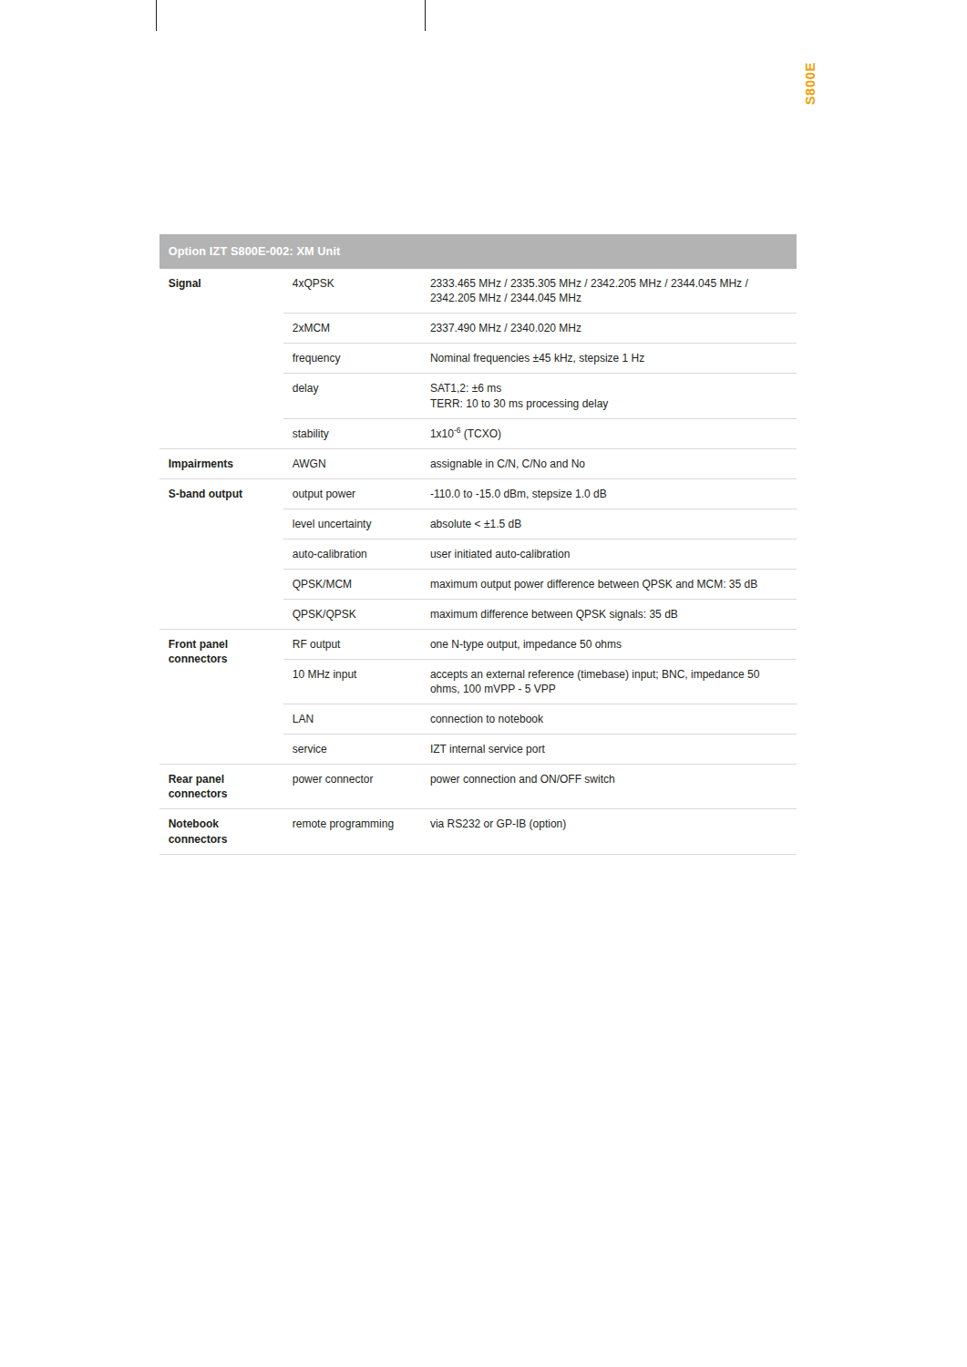S800E
Option IZT S800E-002: XM Unit
| Signal | 4xQPSK | 2333.465 MHz / 2335.305 MHz / 2342.205 MHz / 2344.045 MHz / 2342.205 MHz / 2344.045 MHz |
| 2xMCM | 2337.490 MHz / 2340.020 MHz |
| frequency | Nominal frequencies ±45 kHz, stepsize 1 Hz |
| delay | SAT1,2: ±6 ms TERR: 10 to 30 ms processing delay |
| stability | 1x10 -6 (TCXO) |
| Impairments | AWGN | assignable in C/N, C/No and No |
| S-band output | output power | -110.0 to -15.0 dBm, stepsize 1.0 dB |
| level uncertainty | absolute < ±1.5 dB |
| auto-calibration | user initiated auto-calibration |
| QPSK/MCM | maximum output power difference between QPSK and MCM: 35 dB |
| QPSK/QPSK | maximum difference between QPSK signals: 35 dB |
| Front panel connectors | RF output | one N-type output, impedance 50 ohms |
| 10 MHz input | accepts an external reference (timebase) input; BNC, impedance 50 ohms, 100 mVPP - 5 VPP |
| LAN | connection to notebook |
| service | IZT internal service port |
| Rear panel connectors | power connector | power connection and ON/OFF switch |
| Notebook connectors | remote programming | via RS232 or GP-IB (option) |